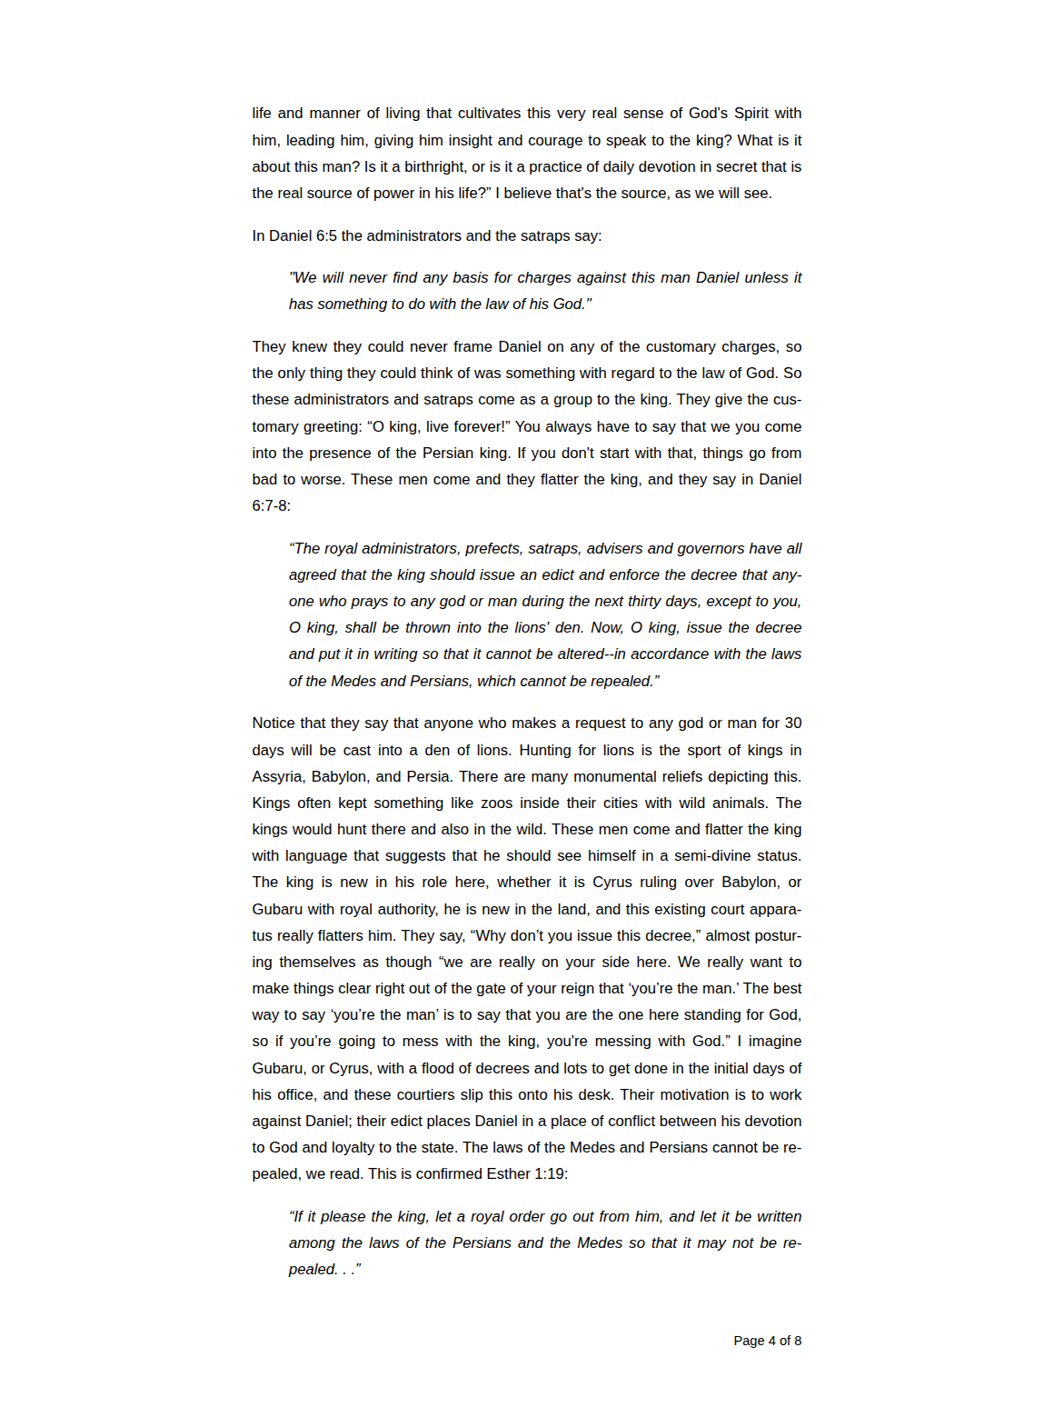life and manner of living that cultivates this very real sense of God's Spirit with him, leading him, giving him insight and courage to speak to the king? What is it about this man? Is it a birthright, or is it a practice of daily devotion in secret that is the real source of power in his life?” I believe that's the source, as we will see.
In Daniel 6:5 the administrators and the satraps say:
"We will never find any basis for charges against this man Daniel unless it has something to do with the law of his God."
They knew they could never frame Daniel on any of the customary charges, so the only thing they could think of was something with regard to the law of God. So these administrators and satraps come as a group to the king. They give the customary greeting: “O king, live forever!” You always have to say that we you come into the presence of the Persian king. If you don't start with that, things go from bad to worse. These men come and they flatter the king, and they say in Daniel 6:7-8:
“The royal administrators, prefects, satraps, advisers and governors have all agreed that the king should issue an edict and enforce the decree that anyone who prays to any god or man during the next thirty days, except to you, O king, shall be thrown into the lions' den. Now, O king, issue the decree and put it in writing so that it cannot be altered--in accordance with the laws of the Medes and Persians, which cannot be repealed.”
Notice that they say that anyone who makes a request to any god or man for 30 days will be cast into a den of lions. Hunting for lions is the sport of kings in Assyria, Babylon, and Persia. There are many monumental reliefs depicting this. Kings often kept something like zoos inside their cities with wild animals. The kings would hunt there and also in the wild. These men come and flatter the king with language that suggests that he should see himself in a semi-divine status. The king is new in his role here, whether it is Cyrus ruling over Babylon, or Gubaru with royal authority, he is new in the land, and this existing court apparatus really flatters him. They say, “Why don’t you issue this decree,” almost posturing themselves as though “we are really on your side here. We really want to make things clear right out of the gate of your reign that ‘you’re the man.’ The best way to say ‘you’re the man’ is to say that you are the one here standing for God, so if you’re going to mess with the king, you're messing with God.” I imagine Gubaru, or Cyrus, with a flood of decrees and lots to get done in the initial days of his office, and these courtiers slip this onto his desk. Their motivation is to work against Daniel; their edict places Daniel in a place of conflict between his devotion to God and loyalty to the state. The laws of the Medes and Persians cannot be repealed, we read. This is confirmed Esther 1:19:
“If it please the king, let a royal order go out from him, and let it be written among the laws of the Persians and the Medes so that it may not be repealed. . .”
Page 4 of 8